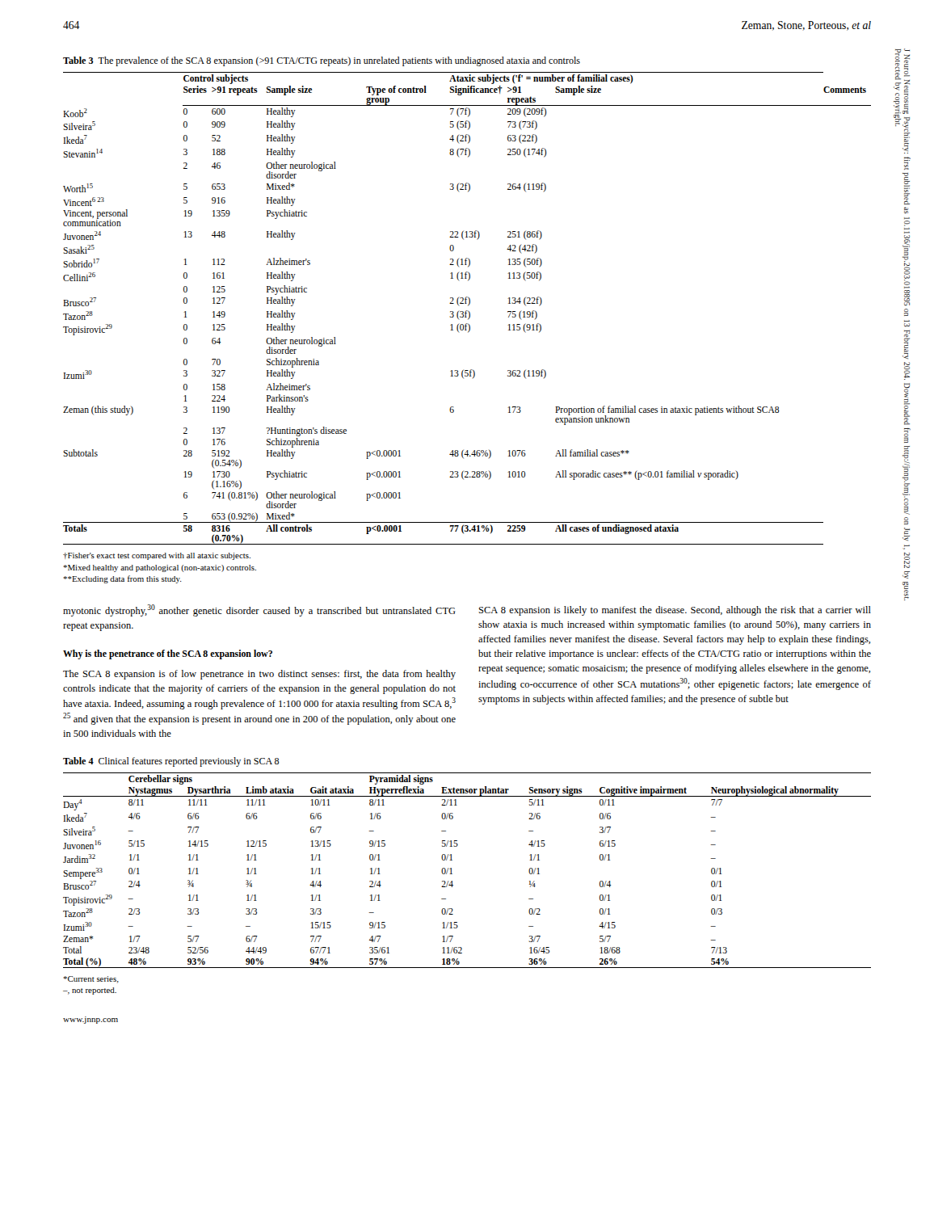J Neurol Neurosurg Psychiatry: first published as 10.1136/jnnp.2003.018895 on 13 February 2004. Downloaded from http://jnnp.bmj.com/ on July 1, 2022 by guest. Protected by copyright.
464 Zeman, Stone, Porteous, et al
Table 3 The prevalence of the SCA 8 expansion (>91 CTA/CTG repeats) in unrelated patients with undiagnosed ataxia and controls
| | Control subjects | Ataxic subjects ('f' = number of familial cases) |
| --- | --- | --- |
| Series | >91 repeats | Sample size | Type of control group | Significance† | >91 repeats | Sample size | Comments |
| Koob 2 | 0 | 600 | Healthy | | 7 (7f) | 209 (209f) | |
| Silveira 5 | 0 | 909 | Healthy | | 5 (5f) | 73 (73f) | |
| Ikeda 7 | 0 | 52 | Healthy | | 4 (2f) | 63 (22f) | |
| Stevanin 14 | 3 | 188 | Healthy | | 8 (7f) | 250 (174f) | |
| | 2 | 46 | Other neurological disorder | | | | |
| Worth 15 | 5 | 653 | Mixed* | | 3 (2f) | 264 (119f) | |
| Vincent 6 23 | 5 | 916 | Healthy | | | | |
| Vincent, personal communication | 19 | 1359 | Psychiatric | | | | |
| Juvonen 24 | 13 | 448 | Healthy | | 22 (13f) | 251 (86f) | |
| Sasaki 25 | | | | | 0 | 42 (42f) | |
| Sobrido 17 | 1 | 112 | Alzheimer's | | 2 (1f) | 135 (50f) | |
| Cellini 26 | 0 | 161 | Healthy | | 1 (1f) | 113 (50f) | |
| | 0 | 125 | Psychiatric | | | | |
| Brusco 27 | 0 | 127 | Healthy | | 2 (2f) | 134 (22f) | |
| Tazon 28 | 1 | 149 | Healthy | | 3 (3f) | 75 (19f) | |
| Topisirovic 29 | 0 | 125 | Healthy | | 1 (0f) | 115 (91f) | |
| | 0 | 64 | Other neurological disorder | | | | |
| | 0 | 70 | Schizophrenia | | | | |
| Izumi 30 | 3 | 327 | Healthy | | 13 (5f) | 362 (119f) | |
| | 0 | 158 | Alzheimer's | | | | |
| | 1 | 224 | Parkinson's | | | | |
| Zeman (this study) | 3 | 1190 | Healthy | | 6 | 173 | Proportion of familial cases in ataxic patients without SCA8 expansion unknown |
| | 2 | 137 | ?Huntington's disease | | | | |
| | 0 | 176 | Schizophrenia | | | | |
| Subtotals | 28 | 5192 (0.54%) | Healthy | p<0.0001 | 48 (4.46%) | 1076 | All familial cases** |
| | 19 | 1730 (1.16%) | Psychiatric | p<0.0001 | 23 (2.28%) | 1010 | All sporadic cases** (p<0.01 familial v sporadic) |
| | 6 | 741 (0.81%) | Other neurological disorder | p<0.0001 | | | |
| | 5 | 653 (0.92%) | Mixed* | | | | |
| Totals | 58 | 8316 (0.70%) | All controls | p<0.0001 | 77 (3.41%) | 2259 | All cases of undiagnosed ataxia |
†Fisher's exact test compared with all ataxic subjects.
*Mixed healthy and pathological (non-ataxic) controls.
**Excluding data from this study.
myotonic dystrophy,30 another genetic disorder caused by a transcribed but untranslated CTG repeat expansion.
Why is the penetrance of the SCA 8 expansion low?
The SCA 8 expansion is of low penetrance in two distinct senses: first, the data from healthy controls indicate that the majority of carriers of the expansion in the general population do not have ataxia. Indeed, assuming a rough prevalence of 1:100 000 for ataxia resulting from SCA 8,3 25 and given that the expansion is present in around one in 200 of the population, only about one in 500 individuals with the
SCA 8 expansion is likely to manifest the disease. Second, although the risk that a carrier will show ataxia is much increased within symptomatic families (to around 50%), many carriers in affected families never manifest the disease. Several factors may help to explain these findings, but their relative importance is unclear: effects of the CTA/CTG ratio or interruptions within the repeat sequence; somatic mosaicism; the presence of modifying alleles elsewhere in the genome, including co-occurrence of other SCA mutations30; other epigenetic factors; late emergence of symptoms in subjects within affected families; and the presence of subtle but
Table 4 Clinical features reported previously in SCA 8
| | Cerebellar signs | Pyramidal signs | | | |
| --- | --- | --- | --- | --- | --- |
| | Nystagmus | Dysarthria | Limb ataxia | Gait ataxia | Hyperreflexia | Extensor plantar | Sensory signs | Cognitive impairment | Neurophysiological abnormality |
| Day 4 | 8/11 | 11/11 | 11/11 | 10/11 | 8/11 | 2/11 | 5/11 | 0/11 | 7/7 |
| Ikeda 7 | 4/6 | 6/6 | 6/6 | 6/6 | 1/6 | 0/6 | 2/6 | 0/6 | – |
| Silveira 5 | – | 7/7 | | 6/7 | – | – | – | 3/7 | – |
| Juvonen 16 | 5/15 | 14/15 | 12/15 | 13/15 | 9/15 | 5/15 | 4/15 | 6/15 | – |
| Jardim 32 | 1/1 | 1/1 | 1/1 | 1/1 | 0/1 | 0/1 | 1/1 | 0/1 | – |
| Sempere 33 | 0/1 | 1/1 | 1/1 | 1/1 | 1/1 | 0/1 | 0/1 | | 0/1 |
| Brusco 27 | 2/4 | ¾ | ¾ | 4/4 | 2/4 | 2/4 | ¼ | 0/4 | 0/1 |
| Topisirovic 29 | – | 1/1 | 1/1 | 1/1 | 1/1 | – | – | 0/1 | 0/1 |
| Tazon 28 | 2/3 | 3/3 | 3/3 | 3/3 | – | 0/2 | 0/2 | 0/1 | 0/3 |
| Izumi 30 | – | – | – | 15/15 | 9/15 | 1/15 | – | 4/15 | – |
| Zeman* | 1/7 | 5/7 | 6/7 | 7/7 | 4/7 | 1/7 | 3/7 | 5/7 | – |
| Total | 23/48 | 52/56 | 44/49 | 67/71 | 35/61 | 11/62 | 16/45 | 18/68 | 7/13 |
| Total (%) | 48% | 93% | 90% | 94% | 57% | 18% | 36% | 26% | 54% |
*Current series,
–, not reported.
www.jnnp.com